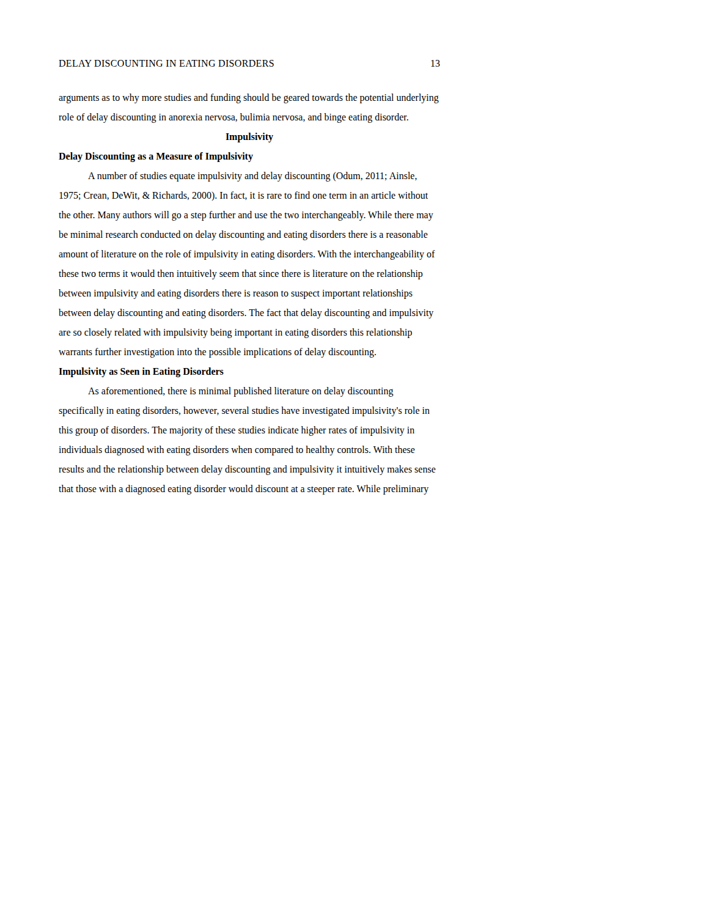Delay Discounting in Eating Disorders 13
arguments as to why more studies and funding should be geared towards the potential underlying role of delay discounting in anorexia nervosa, bulimia nervosa, and binge eating disorder.
Impulsivity
Delay Discounting as a Measure of Impulsivity
A number of studies equate impulsivity and delay discounting (Odum, 2011; Ainsle, 1975; Crean, DeWit, & Richards, 2000). In fact, it is rare to find one term in an article without the other. Many authors will go a step further and use the two interchangeably. While there may be minimal research conducted on delay discounting and eating disorders there is a reasonable amount of literature on the role of impulsivity in eating disorders. With the interchangeability of these two terms it would then intuitively seem that since there is literature on the relationship between impulsivity and eating disorders there is reason to suspect important relationships between delay discounting and eating disorders. The fact that delay discounting and impulsivity are so closely related with impulsivity being important in eating disorders this relationship warrants further investigation into the possible implications of delay discounting.
Impulsivity as Seen in Eating Disorders
As aforementioned, there is minimal published literature on delay discounting specifically in eating disorders, however, several studies have investigated impulsivity's role in this group of disorders. The majority of these studies indicate higher rates of impulsivity in individuals diagnosed with eating disorders when compared to healthy controls. With these results and the relationship between delay discounting and impulsivity it intuitively makes sense that those with a diagnosed eating disorder would discount at a steeper rate. While preliminary